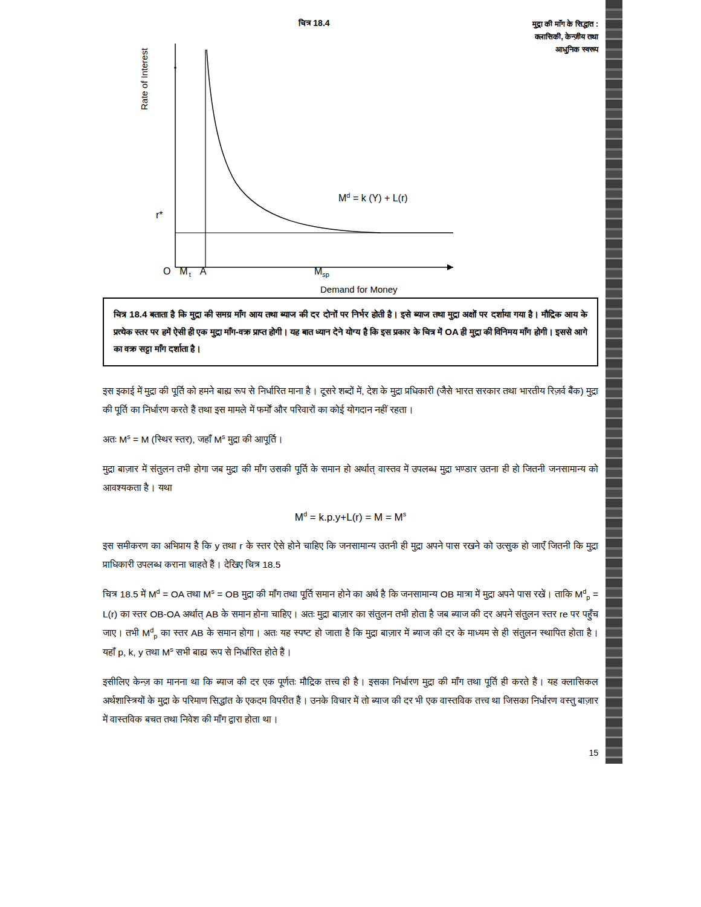मुद्रा की माँग के सिद्धांत :
क्लासिकी, केन्ज़ीय तथा
आधुनिक स्वरूप
चित्र 18.4
Rate of Interest
r*
Md = k (Y) + L(r)
O Mt A
Msp
Demand for Money
चित्र 18.4 बताता है कि मुद्रा की समग्र माँग आय तथा ब्याज की दर दोनों पर निर्भर होती है। इसे ब्याज तथा मुद्रा अक्षों पर दर्शाया गया है। मौद्रिक आय के प्रत्येक स्तर पर हमें ऐसी ही एक मुद्रा माँग-वक्र प्राप्त होगी। यह बात ध्यान देने योग्य है कि इस प्रकार के चित्र में OA ही मुद्रा की विनिमय माँग होगी। इससे आगे का वक्र सट्टा माँग दर्शाता है।
इस इकाई में मुद्रा की पूर्ति को हमने बाह्य रूप से निर्धारित माना है। दूसरे शब्दों में, देश के मुद्रा प्रधिकारी (जैसे भारत सरकार तथा भारतीय रिज़र्व बैंक) मुद्रा की पूर्ति का निर्धारण करते हैं तथा इस मामले में फर्मों और परिवारों का कोई योगदान नहीं रहता।
अतः Ms = M (स्थिर स्तर), जहाँ Ms मुद्रा की आपूर्ति।
मुद्रा बाज़ार में संतुलन तभी होगा जब मुद्रा की माँग उसकी पूर्ति के समान हो अर्थात् वास्तव में उपलब्ध मुद्रा भण्डार उतना ही हो जितनी जनसामान्य को आवश्यकता है। यथा
Md = k.p.y+L(r) = M = Ms
इस समीकरण का अभिप्राय है कि y तथा r के स्तर ऐसे होने चाहिए कि जनसामान्य उतनी ही मुद्रा अपने पास रखने को उत्सुक हो जाएँ जितनी कि मुद्रा प्राधिकारी उपलब्ध कराना चाहते हैं। देखिए चित्र 18.5
चित्र 18.5 में Md = OA तथा Ms = OB मुद्रा की माँग तथा पूर्ति समान होने का अर्थ है कि जनसामान्य OB मात्रा में मुद्रा अपने पास रखें। ताकि Mdp = L(r) का स्तर OB-OA अर्थात् AB के समान होना चाहिए। अतः मुद्रा बाज़ार का संतुलन तभी होता है जब ब्याज की दर अपने संतुलन स्तर re पर पहुँच जाए। तभी Mdp का स्तर AB के समान होगा। अतः यह स्पष्ट हो जाता है कि मुद्रा बाज़ार में ब्याज की दर के माध्यम से ही संतुलन स्थापित होता है। यहाँ p, k, y तथा Ms सभी बाह्य रूप से निर्धारित होते हैं।
इसीलिए केन्ज़ का मानना था कि ब्याज की दर एक पूर्णतः मौद्रिक तत्त्व ही है। इसका निर्धारण मुद्रा की माँग तथा पूर्ति ही करते हैं। यह क्लासिकल अर्थशास्त्रियों के मुद्रा के परिमाण सिद्धांत के एकदम विपरीत हैं। उनके विचार में तो ब्याज की दर भी एक वास्तविक तत्त्व था जिसका निर्धारण वस्तु बाज़ार में वास्तविक बचत तथा निवेश की माँग द्वारा होता था।
15